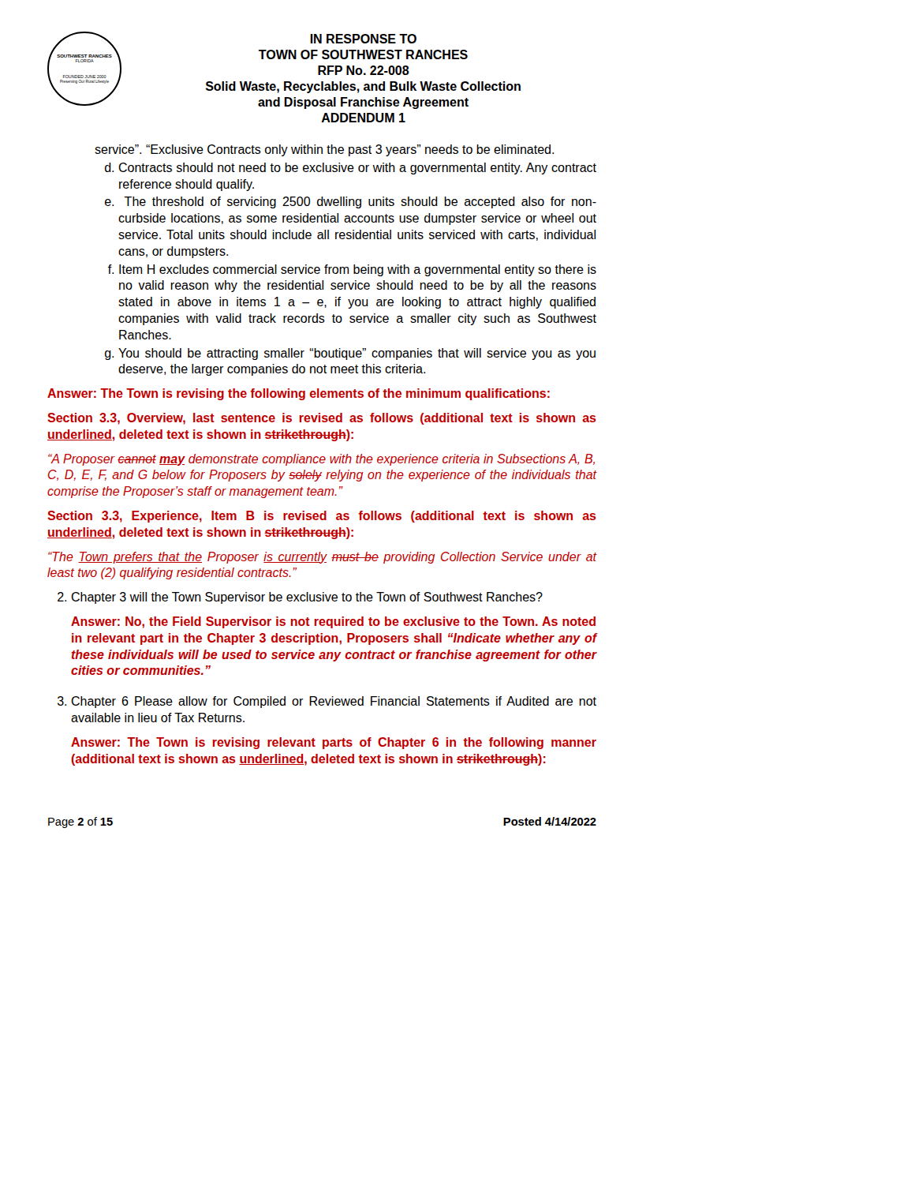SOUTHWEST RANCHES
FLORIDA
FOUNDED JUNE 2000
Preserving Our Rural Lifestyle
IN RESPONSE TO
TOWN OF SOUTHWEST RANCHES
RFP No. 22-008
Solid Waste, Recyclables, and Bulk Waste Collection
and Disposal Franchise Agreement
ADDENDUM 1
service”. “Exclusive Contracts only within the past 3 years” needs to be eliminated.
Contracts should not need to be exclusive or with a governmental entity. Any contract reference should qualify.
The threshold of servicing 2500 dwelling units should be accepted also for non-curbside locations, as some residential accounts use dumpster service or wheel out service. Total units should include all residential units serviced with carts, individual cans, or dumpsters.
Item H excludes commercial service from being with a governmental entity so there is no valid reason why the residential service should need to be by all the reasons stated in above in items 1 a – e, if you are looking to attract highly qualified companies with valid track records to service a smaller city such as Southwest Ranches.
You should be attracting smaller “boutique” companies that will service you as you deserve, the larger companies do not meet this criteria.
Answer: The Town is revising the following elements of the minimum qualifications:
Section 3.3, Overview, last sentence is revised as follows (additional text is shown as underlined, deleted text is shown in strikethrough):
“A Proposer cannot may demonstrate compliance with the experience criteria in Subsections A, B, C, D, E, F, and G below for Proposers by solely relying on the experience of the individuals that comprise the Proposer’s staff or management team.”
Section 3.3, Experience, Item B is revised as follows (additional text is shown as underlined, deleted text is shown in strikethrough):
“The Town prefers that the Proposer is currently must be providing Collection Service under at least two (2) qualifying residential contracts.”
Chapter 3 will the Town Supervisor be exclusive to the Town of Southwest Ranches?
Answer: No, the Field Supervisor is not required to be exclusive to the Town. As noted in relevant part in the Chapter 3 description, Proposers shall “Indicate whether any of these individuals will be used to service any contract or franchise agreement for other cities or communities.”
Chapter 6 Please allow for Compiled or Reviewed Financial Statements if Audited are not available in lieu of Tax Returns.
Answer: The Town is revising relevant parts of Chapter 6 in the following manner (additional text is shown as underlined, deleted text is shown in strikethrough):
Page 2 of 15
Posted 4/14/2022